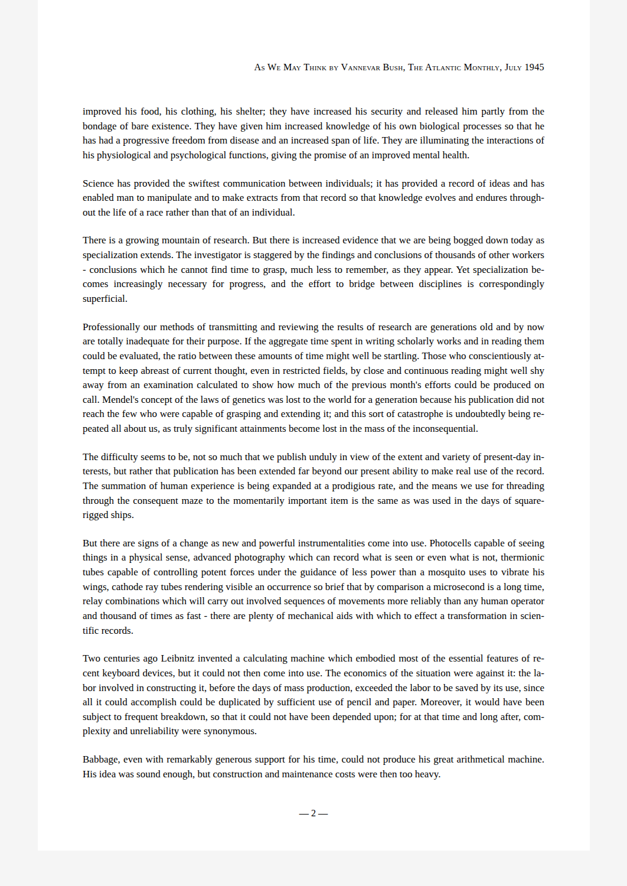As We May Think by Vannevar Bush, The Atlantic Monthly, July 1945
improved his food, his clothing, his shelter; they have increased his security and released him partly from the bondage of bare existence. They have given him increased knowledge of his own biological processes so that he has had a progressive freedom from disease and an increased span of life. They are illuminating the interactions of his physiological and psychological functions, giving the promise of an improved mental health.
Science has provided the swiftest communication between individuals; it has provided a record of ideas and has enabled man to manipulate and to make extracts from that record so that knowledge evolves and endures throughout the life of a race rather than that of an individual.
There is a growing mountain of research. But there is increased evidence that we are being bogged down today as specialization extends. The investigator is staggered by the findings and conclusions of thousands of other workers - conclusions which he cannot find time to grasp, much less to remember, as they appear. Yet specialization becomes increasingly necessary for progress, and the effort to bridge between disciplines is correspondingly superficial.
Professionally our methods of transmitting and reviewing the results of research are generations old and by now are totally inadequate for their purpose. If the aggregate time spent in writing scholarly works and in reading them could be evaluated, the ratio between these amounts of time might well be startling. Those who conscientiously attempt to keep abreast of current thought, even in restricted fields, by close and continuous reading might well shy away from an examination calculated to show how much of the previous month's efforts could be produced on call. Mendel's concept of the laws of genetics was lost to the world for a generation because his publication did not reach the few who were capable of grasping and extending it; and this sort of catastrophe is undoubtedly being repeated all about us, as truly significant attainments become lost in the mass of the inconsequential.
The difficulty seems to be, not so much that we publish unduly in view of the extent and variety of present-day interests, but rather that publication has been extended far beyond our present ability to make real use of the record. The summation of human experience is being expanded at a prodigious rate, and the means we use for threading through the consequent maze to the momentarily important item is the same as was used in the days of square-rigged ships.
But there are signs of a change as new and powerful instrumentalities come into use. Photocells capable of seeing things in a physical sense, advanced photography which can record what is seen or even what is not, thermionic tubes capable of controlling potent forces under the guidance of less power than a mosquito uses to vibrate his wings, cathode ray tubes rendering visible an occurrence so brief that by comparison a microsecond is a long time, relay combinations which will carry out involved sequences of movements more reliably than any human operator and thousand of times as fast - there are plenty of mechanical aids with which to effect a transformation in scientific records.
Two centuries ago Leibnitz invented a calculating machine which embodied most of the essential features of recent keyboard devices, but it could not then come into use. The economics of the situation were against it: the labor involved in constructing it, before the days of mass production, exceeded the labor to be saved by its use, since all it could accomplish could be duplicated by sufficient use of pencil and paper. Moreover, it would have been subject to frequent breakdown, so that it could not have been depended upon; for at that time and long after, complexity and unreliability were synonymous.
Babbage, even with remarkably generous support for his time, could not produce his great arithmetical machine. His idea was sound enough, but construction and maintenance costs were then too heavy.
— 2 —